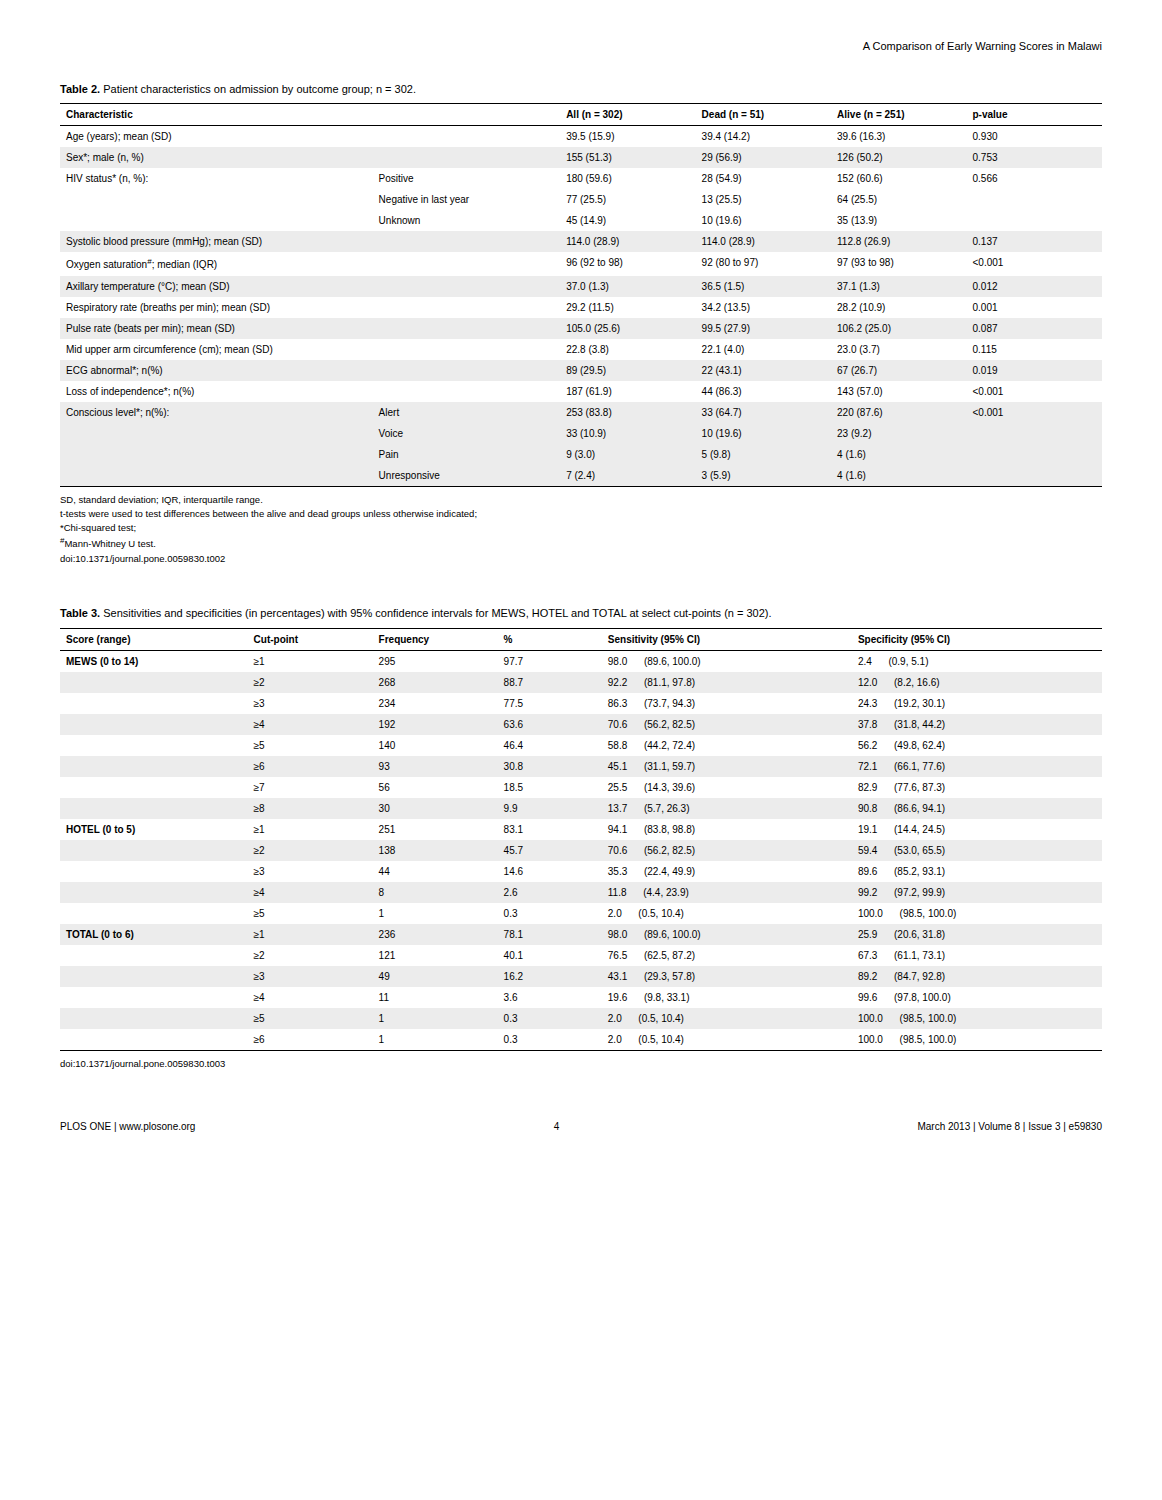A Comparison of Early Warning Scores in Malawi
Table 2. Patient characteristics on admission by outcome group; n = 302.
| Characteristic | | All (n = 302) | Dead (n = 51) | Alive (n = 251) | p-value |
| --- | --- | --- | --- | --- | --- |
| Age (years); mean (SD) | | 39.5 (15.9) | 39.4 (14.2) | 39.6 (16.3) | 0.930 |
| Sex*; male (n, %) | | 155 (51.3) | 29 (56.9) | 126 (50.2) | 0.753 |
| HIV status* (n, %): | Positive | 180 (59.6) | 28 (54.9) | 152 (60.6) | 0.566 |
| | Negative in last year | 77 (25.5) | 13 (25.5) | 64 (25.5) | |
| | Unknown | 45 (14.9) | 10 (19.6) | 35 (13.9) | |
| Systolic blood pressure (mmHg); mean (SD) | | 114.0 (28.9) | 114.0 (28.9) | 112.8 (26.9) | 0.137 |
| Oxygen saturation # ; median (IQR) | | 96 (92 to 98) | 92 (80 to 97) | 97 (93 to 98) | <0.001 |
| Axillary temperature (°C); mean (SD) | | 37.0 (1.3) | 36.5 (1.5) | 37.1 (1.3) | 0.012 |
| Respiratory rate (breaths per min); mean (SD) | | 29.2 (11.5) | 34.2 (13.5) | 28.2 (10.9) | 0.001 |
| Pulse rate (beats per min); mean (SD) | | 105.0 (25.6) | 99.5 (27.9) | 106.2 (25.0) | 0.087 |
| Mid upper arm circumference (cm); mean (SD) | | 22.8 (3.8) | 22.1 (4.0) | 23.0 (3.7) | 0.115 |
| ECG abnormal*; n(%) | | 89 (29.5) | 22 (43.1) | 67 (26.7) | 0.019 |
| Loss of independence*; n(%) | | 187 (61.9) | 44 (86.3) | 143 (57.0) | <0.001 |
| Conscious level*; n(%): | Alert | 253 (83.8) | 33 (64.7) | 220 (87.6) | <0.001 |
| | Voice | 33 (10.9) | 10 (19.6) | 23 (9.2) | |
| | Pain | 9 (3.0) | 5 (9.8) | 4 (1.6) | |
| | Unresponsive | 7 (2.4) | 3 (5.9) | 4 (1.6) | |
SD, standard deviation; IQR, interquartile range.
t-tests were used to test differences between the alive and dead groups unless otherwise indicated;
*Chi-squared test;
#Mann-Whitney U test.
doi:10.1371/journal.pone.0059830.t002
Table 3. Sensitivities and specificities (in percentages) with 95% confidence intervals for MEWS, HOTEL and TOTAL at select cut-points (n = 302).
| Score (range) | Cut-point | Frequency | % | Sensitivity (95% CI) | Specificity (95% CI) |
| --- | --- | --- | --- | --- | --- |
| MEWS (0 to 14) | ≥1 | 295 | 97.7 | 98.0 (89.6, 100.0) | 2.4 (0.9, 5.1) |
| | ≥2 | 268 | 88.7 | 92.2 (81.1, 97.8) | 12.0 (8.2, 16.6) |
| | ≥3 | 234 | 77.5 | 86.3 (73.7, 94.3) | 24.3 (19.2, 30.1) |
| | ≥4 | 192 | 63.6 | 70.6 (56.2, 82.5) | 37.8 (31.8, 44.2) |
| | ≥5 | 140 | 46.4 | 58.8 (44.2, 72.4) | 56.2 (49.8, 62.4) |
| | ≥6 | 93 | 30.8 | 45.1 (31.1, 59.7) | 72.1 (66.1, 77.6) |
| | ≥7 | 56 | 18.5 | 25.5 (14.3, 39.6) | 82.9 (77.6, 87.3) |
| | ≥8 | 30 | 9.9 | 13.7 (5.7, 26.3) | 90.8 (86.6, 94.1) |
| HOTEL (0 to 5) | ≥1 | 251 | 83.1 | 94.1 (83.8, 98.8) | 19.1 (14.4, 24.5) |
| | ≥2 | 138 | 45.7 | 70.6 (56.2, 82.5) | 59.4 (53.0, 65.5) |
| | ≥3 | 44 | 14.6 | 35.3 (22.4, 49.9) | 89.6 (85.2, 93.1) |
| | ≥4 | 8 | 2.6 | 11.8 (4.4, 23.9) | 99.2 (97.2, 99.9) |
| | ≥5 | 1 | 0.3 | 2.0 (0.5, 10.4) | 100.0 (98.5, 100.0) |
| TOTAL (0 to 6) | ≥1 | 236 | 78.1 | 98.0 (89.6, 100.0) | 25.9 (20.6, 31.8) |
| | ≥2 | 121 | 40.1 | 76.5 (62.5, 87.2) | 67.3 (61.1, 73.1) |
| | ≥3 | 49 | 16.2 | 43.1 (29.3, 57.8) | 89.2 (84.7, 92.8) |
| | ≥4 | 11 | 3.6 | 19.6 (9.8, 33.1) | 99.6 (97.8, 100.0) |
| | ≥5 | 1 | 0.3 | 2.0 (0.5, 10.4) | 100.0 (98.5, 100.0) |
| | ≥6 | 1 | 0.3 | 2.0 (0.5, 10.4) | 100.0 (98.5, 100.0) |
doi:10.1371/journal.pone.0059830.t003
PLOS ONE | www.plosone.org
4
March 2013 | Volume 8 | Issue 3 | e59830